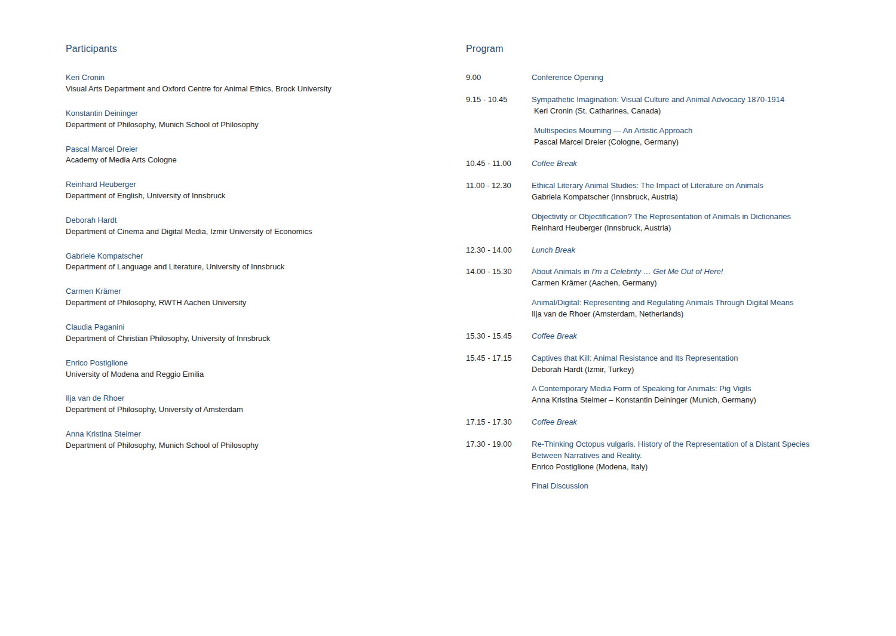Participants
Keri Cronin
Visual Arts Department and Oxford Centre for Animal Ethics, Brock University
Konstantin Deininger
Department of Philosophy, Munich School of Philosophy
Pascal Marcel Dreier
Academy of Media Arts Cologne
Reinhard Heuberger
Department of English, University of Innsbruck
Deborah Hardt
Department of Cinema and Digital Media, Izmir University of Economics
Gabriele Kompatscher
Department of Language and Literature, University of Innsbruck
Carmen Krämer
Department of Philosophy, RWTH Aachen University
Claudia Paganini
Department of Christian Philosophy, University of Innsbruck
Enrico Postiglione
University of Modena and Reggio Emilia
Ilja van de Rhoer
Department of Philosophy, University of Amsterdam
Anna Kristina Steimer
Department of Philosophy, Munich School of Philosophy
Program
| 9.00 | Conference Opening |
| 9.15 - 10.45 | Sympathetic Imagination: Visual Culture and Animal Advocacy 1870-1914 Keri Cronin (St. Catharines, Canada) Multispecies Mourning — An Artistic Approach Pascal Marcel Dreier (Cologne, Germany) |
| 10.45 - 11.00 | Coffee Break |
| 11.00 - 12.30 | Ethical Literary Animal Studies: The Impact of Literature on Animals Gabriela Kompatscher (Innsbruck, Austria) Objectivity or Objectification? The Representation of Animals in Dictionaries Reinhard Heuberger (Innsbruck, Austria) |
| 12.30 - 14.00 | Lunch Break |
| 14.00 - 15.30 | About Animals in I'm a Celebrity … Get Me Out of Here! Carmen Krämer (Aachen, Germany) Animal/Digital: Representing and Regulating Animals Through Digital Means Ilja van de Rhoer (Amsterdam, Netherlands) |
| 15.30 - 15.45 | Coffee Break |
| 15.45 - 17.15 | Captives that Kill: Animal Resistance and Its Representation Deborah Hardt (Izmir, Turkey) A Contemporary Media Form of Speaking for Animals: Pig Vigils Anna Kristina Steimer – Konstantin Deininger (Munich, Germany) |
| 17.15 - 17.30 | Coffee Break |
| 17.30 - 19.00 | Re-Thinking Octopus vulgaris. History of the Representation of a Distant Species Between Narratives and Reality. Enrico Postiglione (Modena, Italy) Final Discussion |